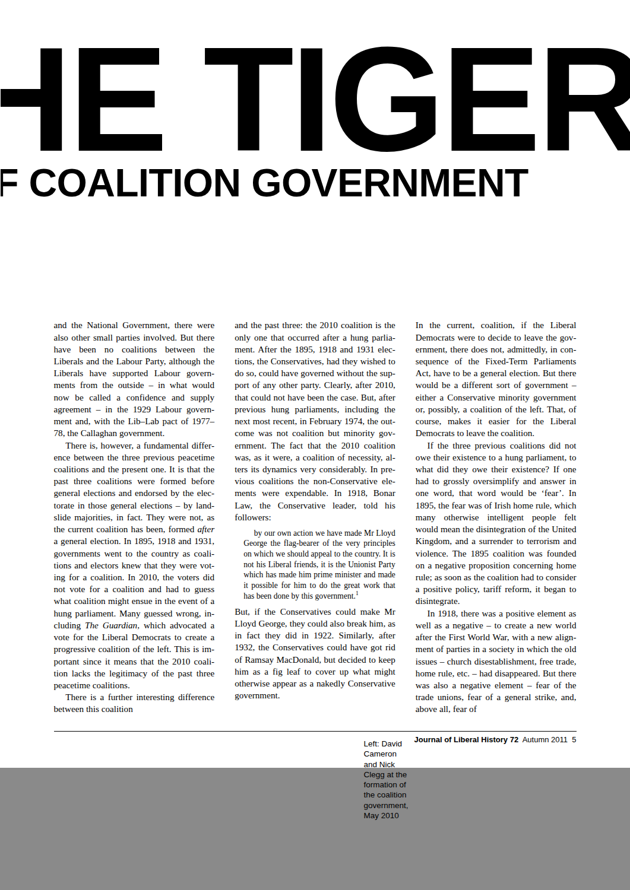HE TIGER
OF COALITION GOVERNMENT
and the National Government, there were also other small parties involved. But there have been no coalitions between the Liberals and the Labour Party, although the Liberals have supported Labour governments from the outside – in what would now be called a confidence and supply agreement – in the 1929 Labour government and, with the Lib–Lab pact of 1977–78, the Callaghan government.
There is, however, a fundamental difference between the three previous peacetime coalitions and the present one. It is that the past three coalitions were formed before general elections and endorsed by the electorate in those general elections – by landslide majorities, in fact. They were not, as the current coalition has been, formed after a general election. In 1895, 1918 and 1931, governments went to the country as coalitions and electors knew that they were voting for a coalition. In 2010, the voters did not vote for a coalition and had to guess what coalition might ensue in the event of a hung parliament. Many guessed wrong, including The Guardian, which advocated a vote for the Liberal Democrats to create a progressive coalition of the left. This is important since it means that the 2010 coalition lacks the legitimacy of the past three peacetime coalitions.
There is a further interesting difference between this coalition
and the past three: the 2010 coalition is the only one that occurred after a hung parliament. After the 1895, 1918 and 1931 elections, the Conservatives, had they wished to do so, could have governed without the support of any other party. Clearly, after 2010, that could not have been the case. But, after previous hung parliaments, including the next most recent, in February 1974, the outcome was not coalition but minority government. The fact that the 2010 coalition was, as it were, a coalition of necessity, alters its dynamics very considerably. In previous coalitions the non-Conservative elements were expendable. In 1918, Bonar Law, the Conservative leader, told his followers:
by our own action we have made Mr Lloyd George the flag-bearer of the very principles on which we should appeal to the country. It is not his Liberal friends, it is the Unionist Party which has made him prime minister and made it possible for him to do the great work that has been done by this government.1
But, if the Conservatives could make Mr Lloyd George, they could also break him, as in fact they did in 1922. Similarly, after 1932, the Conservatives could have got rid of Ramsay MacDonald, but decided to keep him as a fig leaf to cover up what might otherwise appear as a nakedly Conservative government.
In the current, coalition, if the Liberal Democrats were to decide to leave the government, there does not, admittedly, in consequence of the Fixed-Term Parliaments Act, have to be a general election. But there would be a different sort of government – either a Conservative minority government or, possibly, a coalition of the left. That, of course, makes it easier for the Liberal Democrats to leave the coalition.
If the three previous coalitions did not owe their existence to a hung parliament, to what did they owe their existence? If one had to grossly oversimplify and answer in one word, that word would be ‘fear’. In 1895, the fear was of Irish home rule, which many otherwise intelligent people felt would mean the disintegration of the United Kingdom, and a surrender to terrorism and violence. The 1895 coalition was founded on a negative proposition concerning home rule; as soon as the coalition had to consider a positive policy, tariff reform, it began to disintegrate.
In 1918, there was a positive element as well as a negative – to create a new world after the First World War, with a new alignment of parties in a society in which the old issues – church disestablishment, free trade, home rule, etc. – had disappeared. But there was also a negative element – fear of the trade unions, fear of a general strike, and, above all, fear of
Left: David Cameron and Nick Clegg at the formation of the coalition government, May 2010
Journal of Liberal History 72 Autumn 2011 5